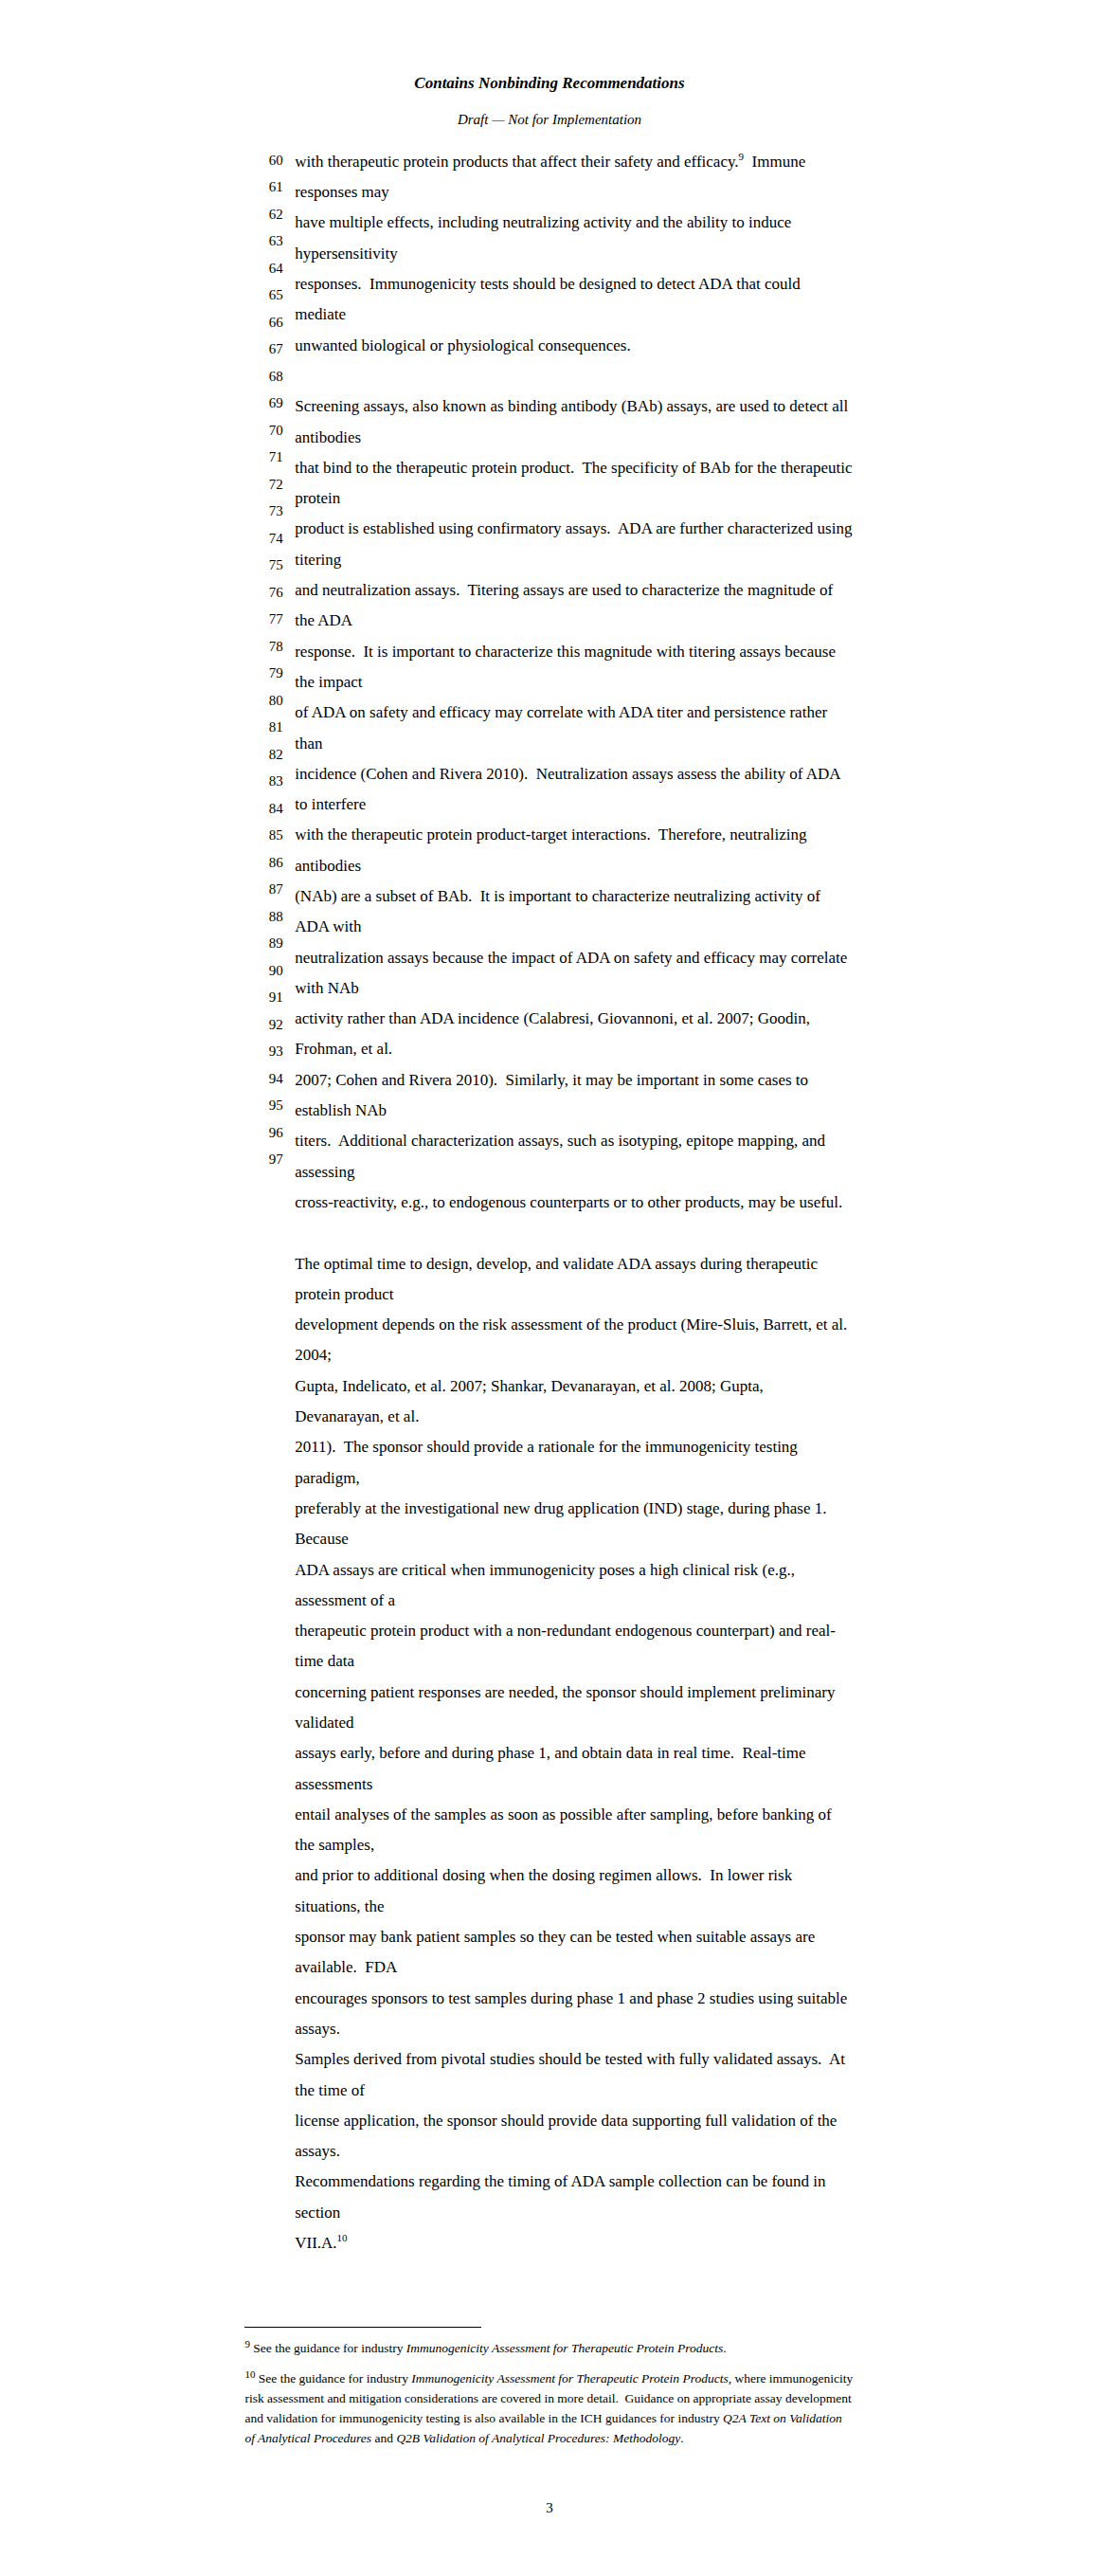Contains Nonbinding Recommendations
Draft — Not for Implementation
60
61
62
63
64
65
66
67
68
69
70
71
72
73
74
75
76
77
78
79
80
81
82
83
84
85
86
87
88
89
90
91
92
93
94
95
96
97
with therapeutic protein products that affect their safety and efficacy.9 Immune responses may
have multiple effects, including neutralizing activity and the ability to induce hypersensitivity
responses. Immunogenicity tests should be designed to detect ADA that could mediate
unwanted biological or physiological consequences.
Screening assays, also known as binding antibody (BAb) assays, are used to detect all antibodies
that bind to the therapeutic protein product. The specificity of BAb for the therapeutic protein
product is established using confirmatory assays. ADA are further characterized using titering
and neutralization assays. Titering assays are used to characterize the magnitude of the ADA
response. It is important to characterize this magnitude with titering assays because the impact
of ADA on safety and efficacy may correlate with ADA titer and persistence rather than
incidence (Cohen and Rivera 2010). Neutralization assays assess the ability of ADA to interfere
with the therapeutic protein product-target interactions. Therefore, neutralizing antibodies
(NAb) are a subset of BAb. It is important to characterize neutralizing activity of ADA with
neutralization assays because the impact of ADA on safety and efficacy may correlate with NAb
activity rather than ADA incidence (Calabresi, Giovannoni, et al. 2007; Goodin, Frohman, et al.
2007; Cohen and Rivera 2010). Similarly, it may be important in some cases to establish NAb
titers. Additional characterization assays, such as isotyping, epitope mapping, and assessing
cross-reactivity, e.g., to endogenous counterparts or to other products, may be useful.
The optimal time to design, develop, and validate ADA assays during therapeutic protein product
development depends on the risk assessment of the product (Mire-Sluis, Barrett, et al. 2004;
Gupta, Indelicato, et al. 2007; Shankar, Devanarayan, et al. 2008; Gupta, Devanarayan, et al.
2011). The sponsor should provide a rationale for the immunogenicity testing paradigm,
preferably at the investigational new drug application (IND) stage, during phase 1. Because
ADA assays are critical when immunogenicity poses a high clinical risk (e.g., assessment of a
therapeutic protein product with a non-redundant endogenous counterpart) and real-time data
concerning patient responses are needed, the sponsor should implement preliminary validated
assays early, before and during phase 1, and obtain data in real time. Real-time assessments
entail analyses of the samples as soon as possible after sampling, before banking of the samples,
and prior to additional dosing when the dosing regimen allows. In lower risk situations, the
sponsor may bank patient samples so they can be tested when suitable assays are available. FDA
encourages sponsors to test samples during phase 1 and phase 2 studies using suitable assays.
Samples derived from pivotal studies should be tested with fully validated assays. At the time of
license application, the sponsor should provide data supporting full validation of the assays.
Recommendations regarding the timing of ADA sample collection can be found in section
VII.A.10
9 See the guidance for industry Immunogenicity Assessment for Therapeutic Protein Products.
10 See the guidance for industry Immunogenicity Assessment for Therapeutic Protein Products, where immunogenicity risk assessment and mitigation considerations are covered in more detail. Guidance on appropriate assay development and validation for immunogenicity testing is also available in the ICH guidances for industry Q2A Text on Validation of Analytical Procedures and Q2B Validation of Analytical Procedures: Methodology.
3